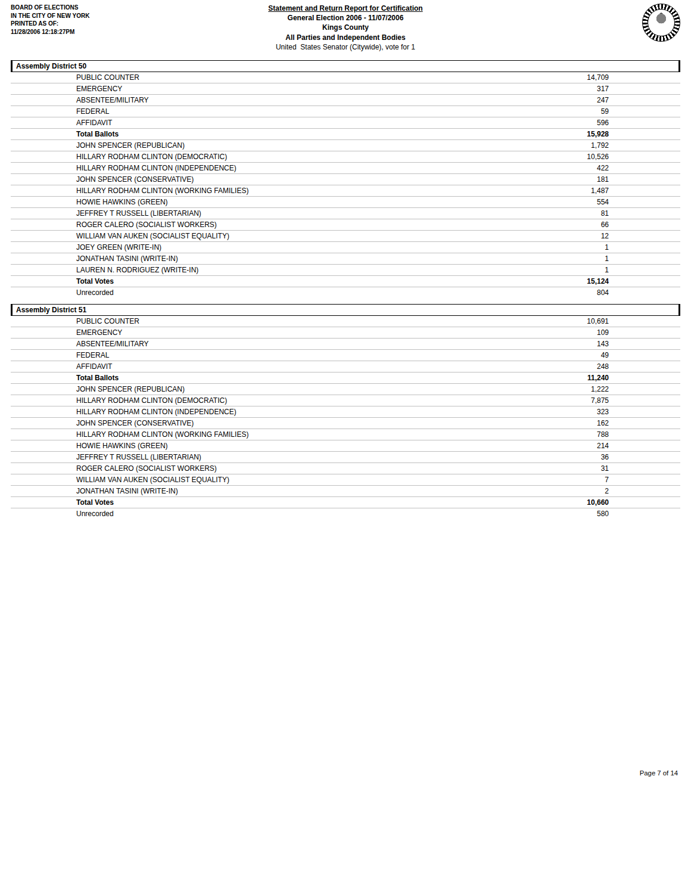BOARD OF ELECTIONS
IN THE CITY OF NEW YORK
PRINTED AS OF:
11/28/2006 12:18:27PM
Statement and Return Report for Certification
General Election 2006 - 11/07/2006
Kings County
All Parties and Independent Bodies
United States Senator (Citywide), vote for 1
Assembly District 50
| PUBLIC COUNTER | 14,709 |
| EMERGENCY | 317 |
| ABSENTEE/MILITARY | 247 |
| FEDERAL | 59 |
| AFFIDAVIT | 596 |
| Total Ballots | 15,928 |
| JOHN SPENCER (REPUBLICAN) | 1,792 |
| HILLARY RODHAM CLINTON (DEMOCRATIC) | 10,526 |
| HILLARY RODHAM CLINTON (INDEPENDENCE) | 422 |
| JOHN SPENCER (CONSERVATIVE) | 181 |
| HILLARY RODHAM CLINTON (WORKING FAMILIES) | 1,487 |
| HOWIE HAWKINS (GREEN) | 554 |
| JEFFREY T RUSSELL (LIBERTARIAN) | 81 |
| ROGER CALERO (SOCIALIST WORKERS) | 66 |
| WILLIAM VAN AUKEN (SOCIALIST EQUALITY) | 12 |
| JOEY GREEN (WRITE-IN) | 1 |
| JONATHAN TASINI (WRITE-IN) | 1 |
| LAUREN N. RODRIGUEZ (WRITE-IN) | 1 |
| Total Votes | 15,124 |
| Unrecorded | 804 |
Assembly District 51
| PUBLIC COUNTER | 10,691 |
| EMERGENCY | 109 |
| ABSENTEE/MILITARY | 143 |
| FEDERAL | 49 |
| AFFIDAVIT | 248 |
| Total Ballots | 11,240 |
| JOHN SPENCER (REPUBLICAN) | 1,222 |
| HILLARY RODHAM CLINTON (DEMOCRATIC) | 7,875 |
| HILLARY RODHAM CLINTON (INDEPENDENCE) | 323 |
| JOHN SPENCER (CONSERVATIVE) | 162 |
| HILLARY RODHAM CLINTON (WORKING FAMILIES) | 788 |
| HOWIE HAWKINS (GREEN) | 214 |
| JEFFREY T RUSSELL (LIBERTARIAN) | 36 |
| ROGER CALERO (SOCIALIST WORKERS) | 31 |
| WILLIAM VAN AUKEN (SOCIALIST EQUALITY) | 7 |
| JONATHAN TASINI (WRITE-IN) | 2 |
| Total Votes | 10,660 |
| Unrecorded | 580 |
Page 7 of 14